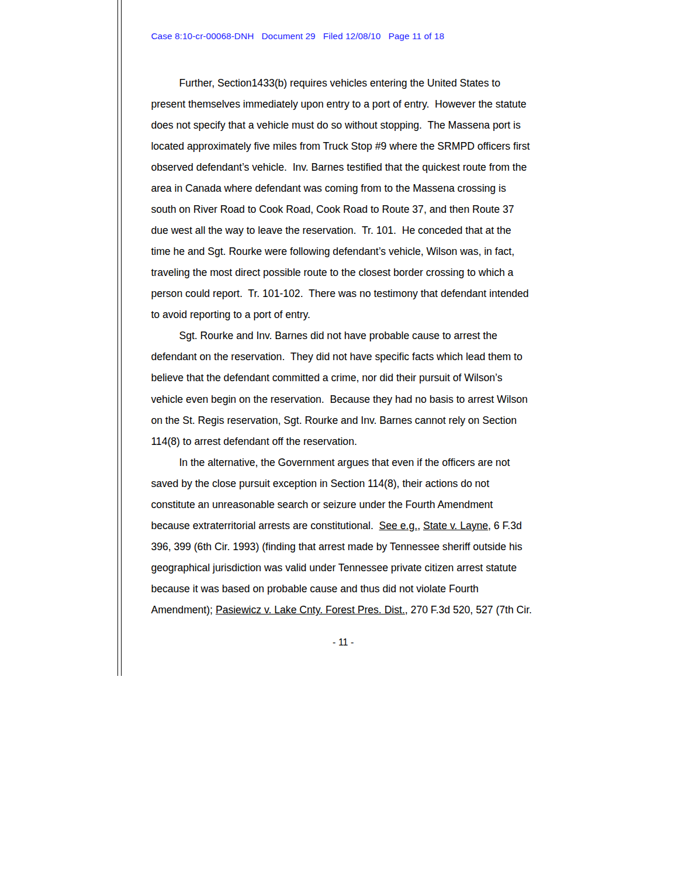Case 8:10-cr-00068-DNH Document 29 Filed 12/08/10 Page 11 of 18
Further, Section1433(b) requires vehicles entering the United States to present themselves immediately upon entry to a port of entry. However the statute does not specify that a vehicle must do so without stopping. The Massena port is located approximately five miles from Truck Stop #9 where the SRMPD officers first observed defendant’s vehicle. Inv. Barnes testified that the quickest route from the area in Canada where defendant was coming from to the Massena crossing is south on River Road to Cook Road, Cook Road to Route 37, and then Route 37 due west all the way to leave the reservation. Tr. 101. He conceded that at the time he and Sgt. Rourke were following defendant’s vehicle, Wilson was, in fact, traveling the most direct possible route to the closest border crossing to which a person could report. Tr. 101-102. There was no testimony that defendant intended to avoid reporting to a port of entry.
Sgt. Rourke and Inv. Barnes did not have probable cause to arrest the defendant on the reservation. They did not have specific facts which lead them to believe that the defendant committed a crime, nor did their pursuit of Wilson’s vehicle even begin on the reservation. Because they had no basis to arrest Wilson on the St. Regis reservation, Sgt. Rourke and Inv. Barnes cannot rely on Section 114(8) to arrest defendant off the reservation.
In the alternative, the Government argues that even if the officers are not saved by the close pursuit exception in Section 114(8), their actions do not constitute an unreasonable search or seizure under the Fourth Amendment because extraterritorial arrests are constitutional. See e.g., State v. Layne, 6 F.3d 396, 399 (6th Cir. 1993) (finding that arrest made by Tennessee sheriff outside his geographical jurisdiction was valid under Tennessee private citizen arrest statute because it was based on probable cause and thus did not violate Fourth Amendment); Pasiewicz v. Lake Cnty. Forest Pres. Dist., 270 F.3d 520, 527 (7th Cir.
- 11 -